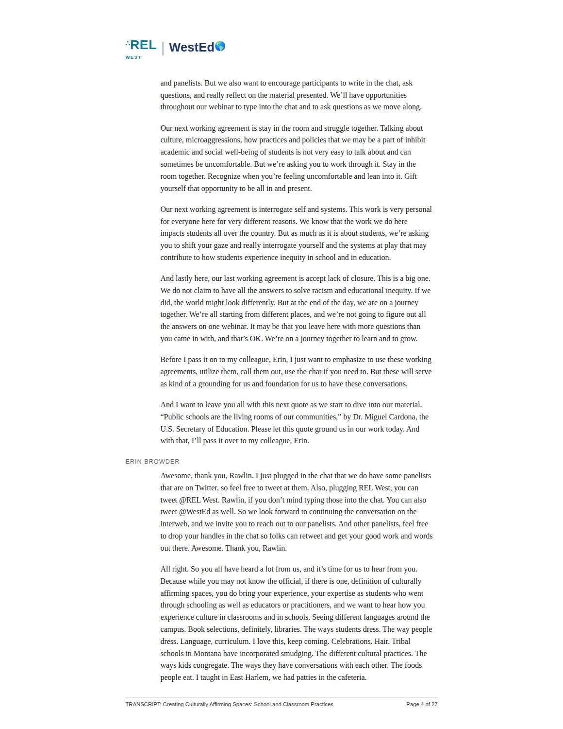∴RELWEST | WestEd🌎
and panelists. But we also want to encourage participants to write in the chat, ask questions, and really reflect on the material presented. We’ll have opportunities throughout our webinar to type into the chat and to ask questions as we move along.
Our next working agreement is stay in the room and struggle together. Talking about culture, microaggressions, how practices and policies that we may be a part of inhibit academic and social well-being of students is not very easy to talk about and can sometimes be uncomfortable. But we’re asking you to work through it. Stay in the room together. Recognize when you’re feeling uncomfortable and lean into it. Gift yourself that opportunity to be all in and present.
Our next working agreement is interrogate self and systems. This work is very personal for everyone here for very different reasons. We know that the work we do here impacts students all over the country. But as much as it is about students, we’re asking you to shift your gaze and really interrogate yourself and the systems at play that may contribute to how students experience inequity in school and in education.
And lastly here, our last working agreement is accept lack of closure. This is a big one. We do not claim to have all the answers to solve racism and educational inequity. If we did, the world might look differently. But at the end of the day, we are on a journey together. We’re all starting from different places, and we’re not going to figure out all the answers on one webinar. It may be that you leave here with more questions than you came in with, and that’s OK. We’re on a journey together to learn and to grow.
Before I pass it on to my colleague, Erin, I just want to emphasize to use these working agreements, utilize them, call them out, use the chat if you need to. But these will serve as kind of a grounding for us and foundation for us to have these conversations.
And I want to leave you all with this next quote as we start to dive into our material. “Public schools are the living rooms of our communities,” by Dr. Miguel Cardona, the U.S. Secretary of Education. Please let this quote ground us in our work today. And with that, I’ll pass it over to my colleague, Erin.
Erin Browder
Awesome, thank you, Rawlin. I just plugged in the chat that we do have some panelists that are on Twitter, so feel free to tweet at them. Also, plugging REL West, you can tweet @REL West. Rawlin, if you don’t mind typing those into the chat. You can also tweet @WestEd as well. So we look forward to continuing the conversation on the interweb, and we invite you to reach out to our panelists. And other panelists, feel free to drop your handles in the chat so folks can retweet and get your good work and words out there. Awesome. Thank you, Rawlin.
All right. So you all have heard a lot from us, and it’s time for us to hear from you. Because while you may not know the official, if there is one, definition of culturally affirming spaces, you do bring your experience, your expertise as students who went through schooling as well as educators or practitioners, and we want to hear how you experience culture in classrooms and in schools. Seeing different languages around the campus. Book selections, definitely, libraries. The ways students dress. The way people dress. Language, curriculum. I love this, keep coming. Celebrations. Hair. Tribal schools in Montana have incorporated smudging. The different cultural practices. The ways kids congregate. The ways they have conversations with each other. The foods people eat. I taught in East Harlem, we had patties in the cafeteria.
TRANSCRIPT: Creating Culturally Affirming Spaces: School and Classroom Practices
Page 4 of 27